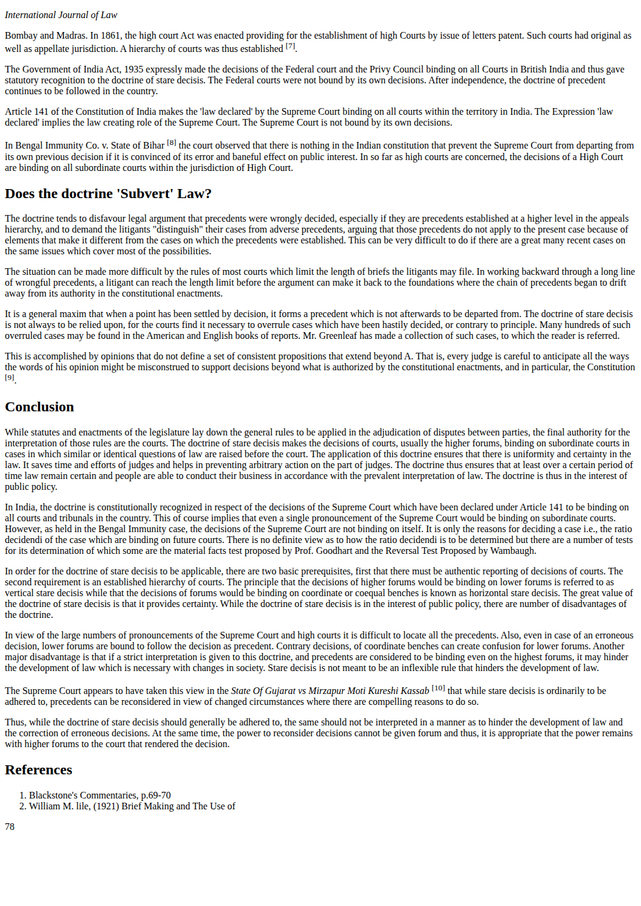International Journal of Law
Bombay and Madras. In 1861, the high court Act was enacted providing for the establishment of high Courts by issue of letters patent. Such courts had original as well as appellate jurisdiction. A hierarchy of courts was thus established [7].
The Government of India Act, 1935 expressly made the decisions of the Federal court and the Privy Council binding on all Courts in British India and thus gave statutory recognition to the doctrine of stare decisis. The Federal courts were not bound by its own decisions. After independence, the doctrine of precedent continues to be followed in the country.
Article 141 of the Constitution of India makes the 'law declared' by the Supreme Court binding on all courts within the territory in India. The Expression 'law declared' implies the law creating role of the Supreme Court. The Supreme Court is not bound by its own decisions.
In Bengal Immunity Co. v. State of Bihar [8] the court observed that there is nothing in the Indian constitution that prevent the Supreme Court from departing from its own previous decision if it is convinced of its error and baneful effect on public interest. In so far as high courts are concerned, the decisions of a High Court are binding on all subordinate courts within the jurisdiction of High Court.
Does the doctrine 'Subvert' Law?
The doctrine tends to disfavour legal argument that precedents were wrongly decided, especially if they are precedents established at a higher level in the appeals hierarchy, and to demand the litigants "distinguish" their cases from adverse precedents, arguing that those precedents do not apply to the present case because of elements that make it different from the cases on which the precedents were established. This can be very difficult to do if there are a great many recent cases on the same issues which cover most of the possibilities.
The situation can be made more difficult by the rules of most courts which limit the length of briefs the litigants may file. In working backward through a long line of wrongful precedents, a litigant can reach the length limit before the argument can make it back to the foundations where the chain of precedents began to drift away from its authority in the constitutional enactments.
It is a general maxim that when a point has been settled by decision, it forms a precedent which is not afterwards to be departed from. The doctrine of stare decisis is not always to be relied upon, for the courts find it necessary to overrule cases which have been hastily decided, or contrary to principle. Many hundreds of such overruled cases may be found in the American and English books of reports. Mr. Greenleaf has made a collection of such cases, to which the reader is referred.
This is accomplished by opinions that do not define a set of consistent propositions that extend beyond A. That is, every judge is careful to anticipate all the ways the words of his opinion might be misconstrued to support decisions beyond what is authorized by the constitutional enactments, and in particular, the Constitution [9].
Conclusion
While statutes and enactments of the legislature lay down the general rules to be applied in the adjudication of disputes between parties, the final authority for the interpretation of those rules are the courts. The doctrine of stare decisis makes the decisions of courts, usually the higher forums, binding on subordinate courts in cases in which similar or identical questions of law are raised before the court. The application of this doctrine ensures that there is uniformity and certainty in the law. It saves time and efforts of judges and helps in preventing arbitrary action on the part of judges. The doctrine thus ensures that at least over a certain period of time law remain certain and people are able to conduct their business in accordance with the prevalent interpretation of law. The doctrine is thus in the interest of public policy.
In India, the doctrine is constitutionally recognized in respect of the decisions of the Supreme Court which have been declared under Article 141 to be binding on all courts and tribunals in the country. This of course implies that even a single pronouncement of the Supreme Court would be binding on subordinate courts. However, as held in the Bengal Immunity case, the decisions of the Supreme Court are not binding on itself. It is only the reasons for deciding a case i.e., the ratio decidendi of the case which are binding on future courts. There is no definite view as to how the ratio decidendi is to be determined but there are a number of tests for its determination of which some are the material facts test proposed by Prof. Goodhart and the Reversal Test Proposed by Wambaugh.
In order for the doctrine of stare decisis to be applicable, there are two basic prerequisites, first that there must be authentic reporting of decisions of courts. The second requirement is an established hierarchy of courts. The principle that the decisions of higher forums would be binding on lower forums is referred to as vertical stare decisis while that the decisions of forums would be binding on coordinate or coequal benches is known as horizontal stare decisis. The great value of the doctrine of stare decisis is that it provides certainty. While the doctrine of stare decisis is in the interest of public policy, there are number of disadvantages of the doctrine.
In view of the large numbers of pronouncements of the Supreme Court and high courts it is difficult to locate all the precedents. Also, even in case of an erroneous decision, lower forums are bound to follow the decision as precedent. Contrary decisions, of coordinate benches can create confusion for lower forums. Another major disadvantage is that if a strict interpretation is given to this doctrine, and precedents are considered to be binding even on the highest forums, it may hinder the development of law which is necessary with changes in society. Stare decisis is not meant to be an inflexible rule that hinders the development of law.
The Supreme Court appears to have taken this view in the State Of Gujarat vs Mirzapur Moti Kureshi Kassab [10] that while stare decisis is ordinarily to be adhered to, precedents can be reconsidered in view of changed circumstances where there are compelling reasons to do so.
Thus, while the doctrine of stare decisis should generally be adhered to, the same should not be interpreted in a manner as to hinder the development of law and the correction of erroneous decisions. At the same time, the power to reconsider decisions cannot be given forum and thus, it is appropriate that the power remains with higher forums to the court that rendered the decision.
References
Blackstone's Commentaries, p.69-70
William M. lile, (1921) Brief Making and The Use of
78